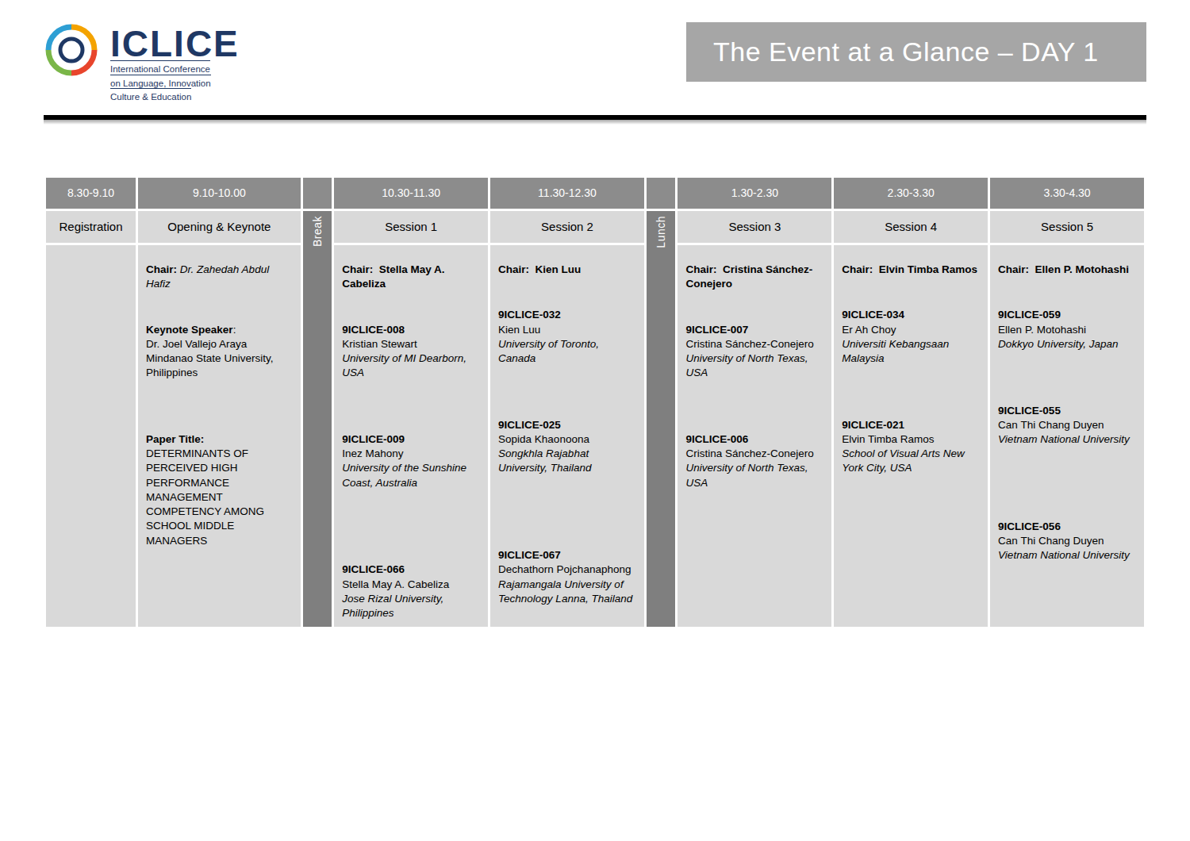ICLICE International Conference
on Language, Innovation
Culture & Education
The Event at a Glance – DAY 1
| 8.30-9.10 | 9.10-10.00 | | 10.30-11.30 | 11.30-12.30 | | 1.30-2.30 | 2.30-3.30 | 3.30-4.30 |
| --- | --- | --- | --- | --- | --- | --- | --- | --- |
| Registration | Opening & Keynote | Break | Session 1 | Session 2 | Lunch | Session 3 | Session 4 | Session 5 |
| | Chair: Dr. Zahedah Abdul Hafiz Keynote Speaker : Dr. Joel Vallejo Araya Mindanao State University, Philippines Paper Title: DETERMINANTS OF PERCEIVED HIGH PERFORMANCE MANAGEMENT COMPETENCY AMONG SCHOOL MIDDLE MANAGERS | Chair: Stella May A. Cabeliza 9ICLICE-008 Kristian Stewart University of MI Dearborn, USA 9ICLICE-009 Inez Mahony University of the Sunshine Coast, Australia 9ICLICE-066 Stella May A. Cabeliza Jose Rizal University, Philippines | Chair: Kien Luu 9ICLICE-032 Kien Luu University of Toronto, Canada 9ICLICE-025 Sopida Khaonoona Songkhla Rajabhat University, Thailand 9ICLICE-067 Dechathorn Pojchanaphong Rajamangala University of Technology Lanna, Thailand | Chair: Cristina Sánchez-Conejero 9ICLICE-007 Cristina Sánchez-Conejero University of North Texas, USA 9ICLICE-006 Cristina Sánchez-Conejero University of North Texas, USA | Chair: Elvin Timba Ramos 9ICLICE-034 Er Ah Choy Universiti Kebangsaan Malaysia 9ICLICE-021 Elvin Timba Ramos School of Visual Arts New York City, USA | Chair: Ellen P. Motohashi 9ICLICE-059 Ellen P. Motohashi Dokkyo University, Japan 9ICLICE-055 Can Thi Chang Duyen Vietnam National University 9ICLICE-056 Can Thi Chang Duyen Vietnam National University |